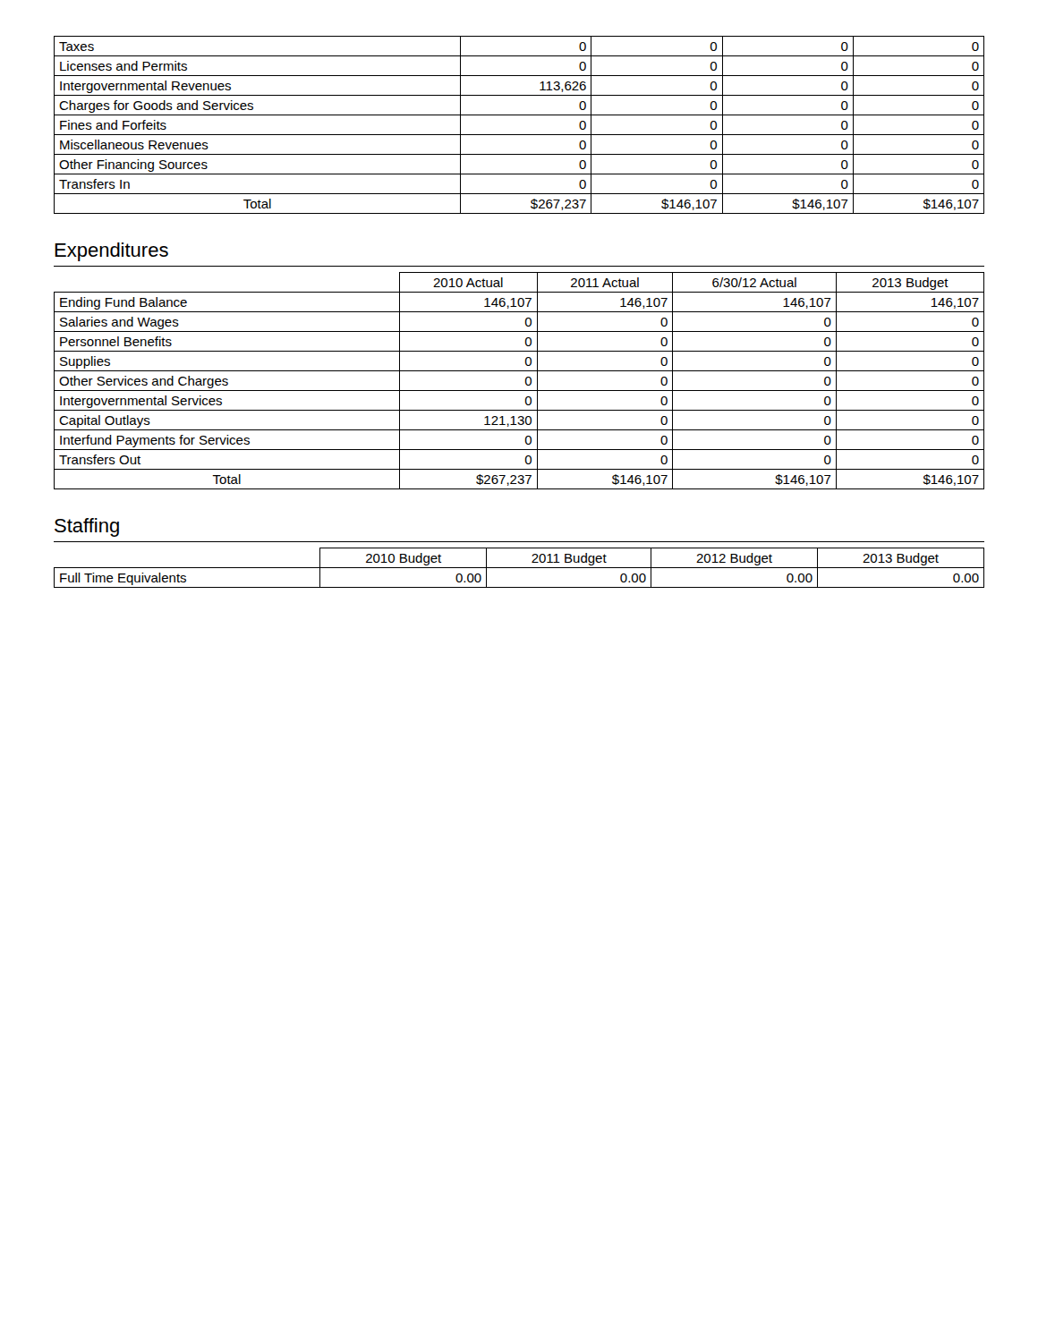| Taxes | 0 | 0 | 0 | 0 |
| Licenses and Permits | 0 | 0 | 0 | 0 |
| Intergovernmental Revenues | 113,626 | 0 | 0 | 0 |
| Charges for Goods and Services | 0 | 0 | 0 | 0 |
| Fines and Forfeits | 0 | 0 | 0 | 0 |
| Miscellaneous Revenues | 0 | 0 | 0 | 0 |
| Other Financing Sources | 0 | 0 | 0 | 0 |
| Transfers In | 0 | 0 | 0 | 0 |
| Total | $267,237 | $146,107 | $146,107 | $146,107 |
Expenditures
| | 2010 Actual | 2011 Actual | 6/30/12 Actual | 2013 Budget |
| --- | --- | --- | --- | --- |
| Ending Fund Balance | 146,107 | 146,107 | 146,107 | 146,107 |
| Salaries and Wages | 0 | 0 | 0 | 0 |
| Personnel Benefits | 0 | 0 | 0 | 0 |
| Supplies | 0 | 0 | 0 | 0 |
| Other Services and Charges | 0 | 0 | 0 | 0 |
| Intergovernmental Services | 0 | 0 | 0 | 0 |
| Capital Outlays | 121,130 | 0 | 0 | 0 |
| Interfund Payments for Services | 0 | 0 | 0 | 0 |
| Transfers Out | 0 | 0 | 0 | 0 |
| Total | $267,237 | $146,107 | $146,107 | $146,107 |
Staffing
| | 2010 Budget | 2011 Budget | 2012 Budget | 2013 Budget |
| --- | --- | --- | --- | --- |
| Full Time Equivalents | 0.00 | 0.00 | 0.00 | 0.00 |